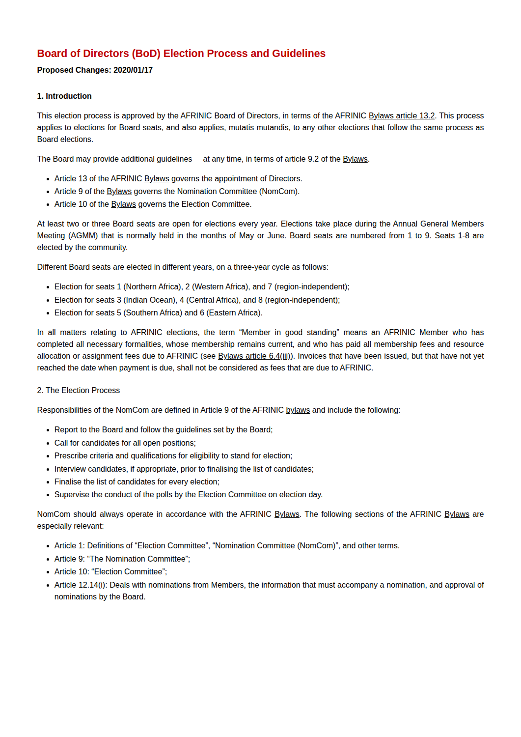Board of Directors (BoD) Election Process and Guidelines
Proposed Changes: 2020/01/17
1. Introduction
This election process is approved by the AFRINIC Board of Directors, in terms of the AFRINIC Bylaws article 13.2. This process applies to elections for Board seats, and also applies, mutatis mutandis, to any other elections that follow the same process as Board elections.
The Board may provide additional guidelines at any time, in terms of article 9.2 of the Bylaws.
Article 13 of the AFRINIC Bylaws governs the appointment of Directors.
Article 9 of the Bylaws governs the Nomination Committee (NomCom).
Article 10 of the Bylaws governs the Election Committee.
At least two or three Board seats are open for elections every year. Elections take place during the Annual General Members Meeting (AGMM) that is normally held in the months of May or June. Board seats are numbered from 1 to 9. Seats 1-8 are elected by the community.
Different Board seats are elected in different years, on a three-year cycle as follows:
Election for seats 1 (Northern Africa), 2 (Western Africa), and 7 (region-independent);
Election for seats 3 (Indian Ocean), 4 (Central Africa), and 8 (region-independent);
Election for seats 5 (Southern Africa) and 6 (Eastern Africa).
In all matters relating to AFRINIC elections, the term “Member in good standing” means an AFRINIC Member who has completed all necessary formalities, whose membership remains current, and who has paid all membership fees and resource allocation or assignment fees due to AFRINIC (see Bylaws article 6.4(iii)). Invoices that have been issued, but that have not yet reached the date when payment is due, shall not be considered as fees that are due to AFRINIC.
2. The Election Process
Responsibilities of the NomCom are defined in Article 9 of the AFRINIC bylaws and include the following:
Report to the Board and follow the guidelines set by the Board;
Call for candidates for all open positions;
Prescribe criteria and qualifications for eligibility to stand for election;
Interview candidates, if appropriate, prior to finalising the list of candidates;
Finalise the list of candidates for every election;
Supervise the conduct of the polls by the Election Committee on election day.
NomCom should always operate in accordance with the AFRINIC Bylaws. The following sections of the AFRINIC Bylaws are especially relevant:
Article 1: Definitions of “Election Committee”, “Nomination Committee (NomCom)”, and other terms.
Article 9: “The Nomination Committee”;
Article 10: “Election Committee”;
Article 12.14(i): Deals with nominations from Members, the information that must accompany a nomination, and approval of nominations by the Board.